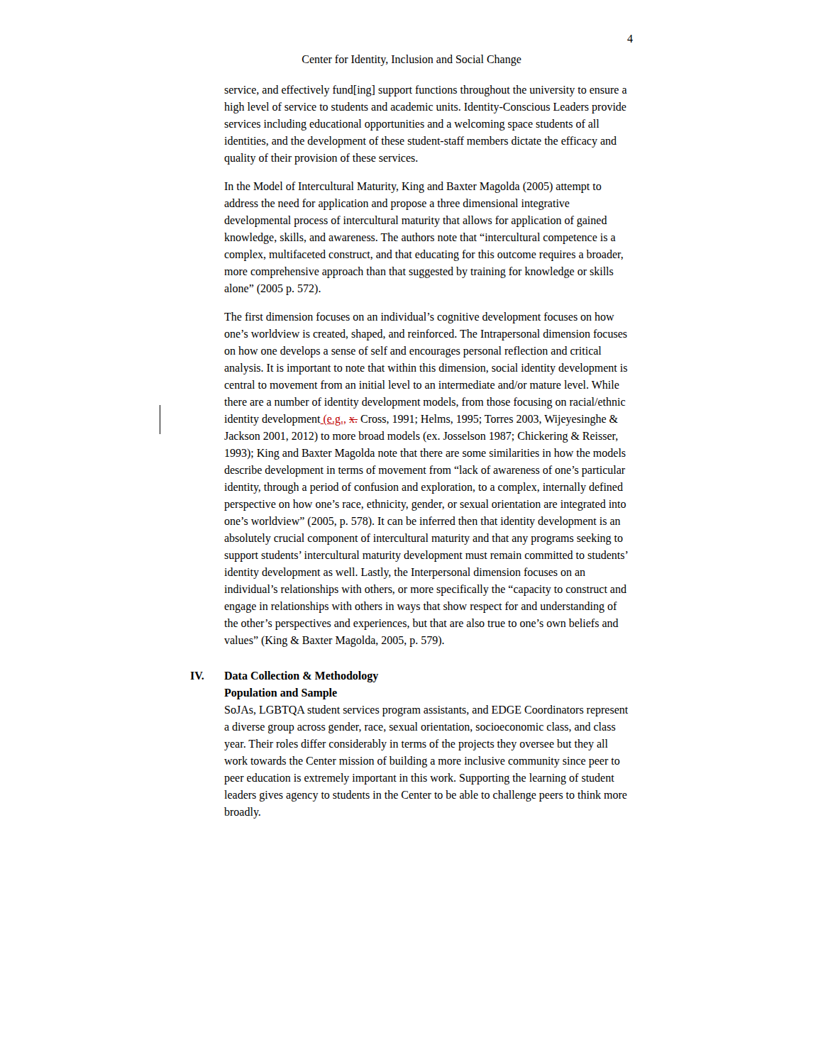4
Center for Identity, Inclusion and Social Change
service, and effectively fund[ing] support functions throughout the university to ensure a high level of service to students and academic units. Identity-Conscious Leaders provide services including educational opportunities and a welcoming space students of all identities, and the development of these student-staff members dictate the efficacy and quality of their provision of these services.
In the Model of Intercultural Maturity, King and Baxter Magolda (2005) attempt to address the need for application and propose a three dimensional integrative developmental process of intercultural maturity that allows for application of gained knowledge, skills, and awareness. The authors note that “intercultural competence is a complex, multifaceted construct, and that educating for this outcome requires a broader, more comprehensive approach than that suggested by training for knowledge or skills alone” (2005 p. 572).
The first dimension focuses on an individual’s cognitive development focuses on how one’s worldview is created, shaped, and reinforced. The Intrapersonal dimension focuses on how one develops a sense of self and encourages personal reflection and critical analysis. It is important to note that within this dimension, social identity development is central to movement from an initial level to an intermediate and/or mature level. While there are a number of identity development models, from those focusing on racial/ethnic identity development (e.g., x. Cross, 1991; Helms, 1995; Torres 2003, Wijeyesinghe & Jackson 2001, 2012) to more broad models (ex. Josselson 1987; Chickering & Reisser, 1993); King and Baxter Magolda note that there are some similarities in how the models describe development in terms of movement from “lack of awareness of one’s particular identity, through a period of confusion and exploration, to a complex, internally defined perspective on how one’s race, ethnicity, gender, or sexual orientation are integrated into one’s worldview” (2005, p. 578). It can be inferred then that identity development is an absolutely crucial component of intercultural maturity and that any programs seeking to support students’ intercultural maturity development must remain committed to students’ identity development as well. Lastly, the Interpersonal dimension focuses on an individual’s relationships with others, or more specifically the “capacity to construct and engage in relationships with others in ways that show respect for and understanding of the other’s perspectives and experiences, but that are also true to one’s own beliefs and values” (King & Baxter Magolda, 2005, p. 579).
IV.
Data Collection & Methodology
Population and Sample
SoJAs, LGBTQA student services program assistants, and EDGE Coordinators represent a diverse group across gender, race, sexual orientation, socioeconomic class, and class year. Their roles differ considerably in terms of the projects they oversee but they all work towards the Center mission of building a more inclusive community since peer to peer education is extremely important in this work. Supporting the learning of student leaders gives agency to students in the Center to be able to challenge peers to think more broadly.